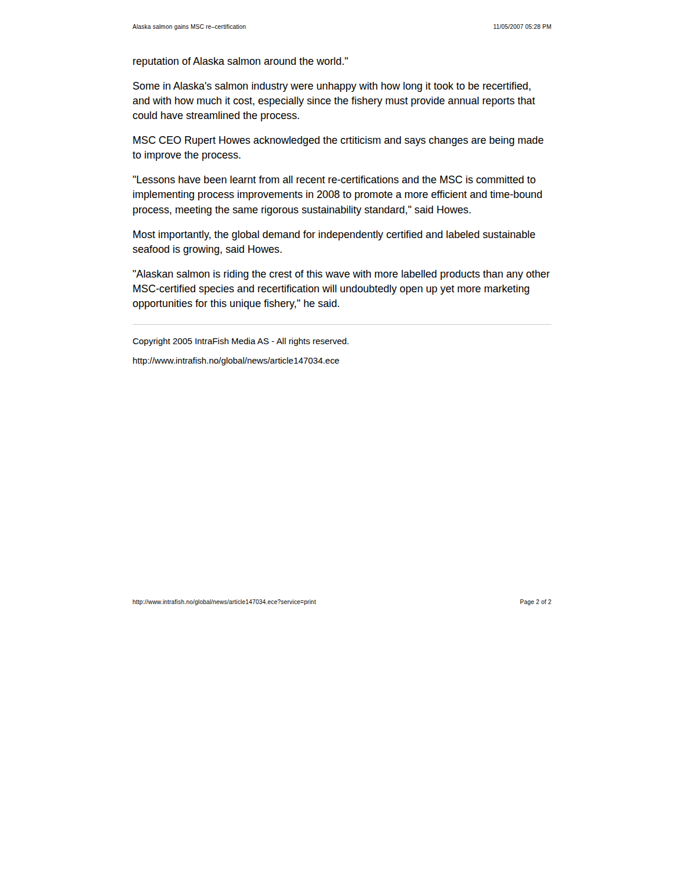Alaska salmon gains MSC re–certification
11/05/2007 05:28 PM
reputation of Alaska salmon around the world."
Some in Alaska's salmon industry were unhappy with how long it took to be recertified, and with how much it cost, especially since the fishery must provide annual reports that could have streamlined the process.
MSC CEO Rupert Howes acknowledged the crtiticism and says changes are being made to improve the process.
"Lessons have been learnt from all recent re-certifications and the MSC is committed to implementing process improvements in 2008 to promote a more efficient and time-bound process, meeting the same rigorous sustainability standard," said Howes.
Most importantly, the global demand for independently certified and labeled sustainable seafood is growing, said Howes.
"Alaskan salmon is riding the crest of this wave with more labelled products than any other MSC-certified species and recertification will undoubtedly open up yet more marketing opportunities for this unique fishery," he said.
Copyright 2005 IntraFish Media AS - All rights reserved.
http://www.intrafish.no/global/news/article147034.ece
http://www.intrafish.no/global/news/article147034.ece?service=print
Page 2 of 2